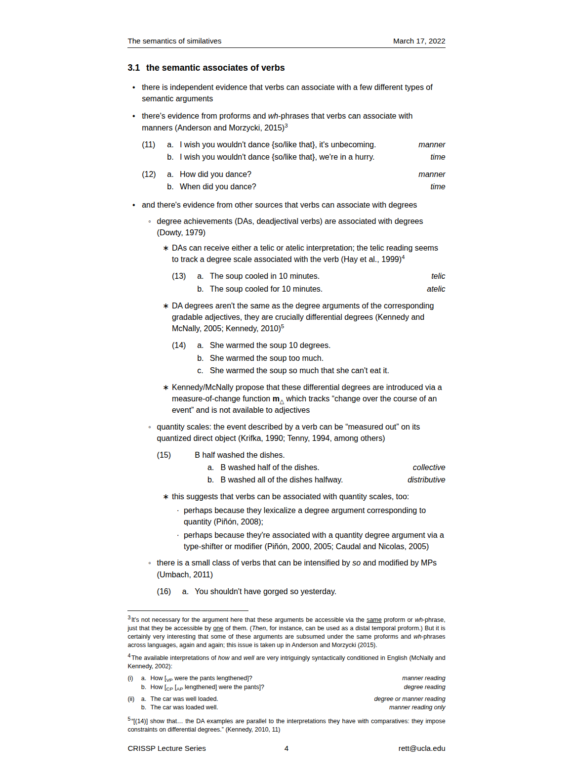The semantics of similatives March 17, 2022
3.1the semantic associates of verbs
there is independent evidence that verbs can associate with a few different types of semantic arguments
there's evidence from proforms and wh-phrases that verbs can associate with manners (Anderson and Morzycki, 2015)3
| (11) | a. | I wish you wouldn't dance {so/like that}, it's unbecoming. | manner |
| | b. | I wish you wouldn't dance {so/like that}, we're in a hurry. | time |
| (12) | a. | How did you dance? | manner |
| | b. | When did you dance? | time |
and there's evidence from other sources that verbs can associate with degrees
degree achievements (DAs, deadjectival verbs) are associated with degrees (Dowty, 1979)
DAs can receive either a telic or atelic interpretation; the telic reading seems to track a degree scale associated with the verb (Hay et al., 1999)4
| (13) | a. | The soup cooled in 10 minutes. | telic |
| | b. | The soup cooled for 10 minutes. | atelic |
DA degrees aren't the same as the degree arguments of the corresponding gradable adjectives, they are crucially differential degrees (Kennedy and McNally, 2005; Kennedy, 2010)5
| (14) | a. | She warmed the soup 10 degrees. | |
| | b. | She warmed the soup too much. | |
| | c. | She warmed the soup so much that she can't eat it. | |
Kennedy/McNally propose that these differential degrees are introduced via a measure-of-change function m△ which tracks “change over the course of an event” and is not available to adjectives
quantity scales: the event described by a verb can be “measured out” on its quantized direct object (Krifka, 1990; Tenny, 1994, among others)
| (15) | | B half washed the dishes. | |
| | | a. B washed half of the dishes. | collective |
| | | b. B washed all of the dishes halfway. | distributive |
this suggests that verbs can be associated with quantity scales, too:
perhaps because they lexicalize a degree argument corresponding to quantity (Piñón, 2008);
perhaps because they're associated with a quantity degree argument via a type-shifter or modifier (Piñón, 2000, 2005; Caudal and Nicolas, 2005)
there is a small class of verbs that can be intensified by so and modified by MPs (Umbach, 2011)
| (16) | a. | You shouldn't have gorged so yesterday. | |
3 It's not necessary for the argument here that these arguments be accessible via the same proform or wh-phrase, just that they be accessible by one of them. (Then, for instance, can be used as a distal temporal proform.) But it is certainly very interesting that some of these arguments are subsumed under the same proforms and wh-phrases across languages, again and again; this issue is taken up in Anderson and Morzycki (2015).
4 The available interpretations of how and well are very intriguingly syntactically conditioned in English (McNally and Kennedy, 2002):
| (i) | a. | How [ VP were the pants lengthened]? | manner reading |
| | b. | How [ CP [ AP lengthened] were the pants]? | degree reading |
| (ii) | a. | The car was well loaded. | degree or manner reading |
| | b. | The car was loaded well. | manner reading only |
5“[(14)] show that… the DA examples are parallel to the interpretations they have with comparatives: they impose constraints on differential degrees.” (Kennedy, 2010, 11)
CRISSP Lecture Series 4 rett@ucla.edu